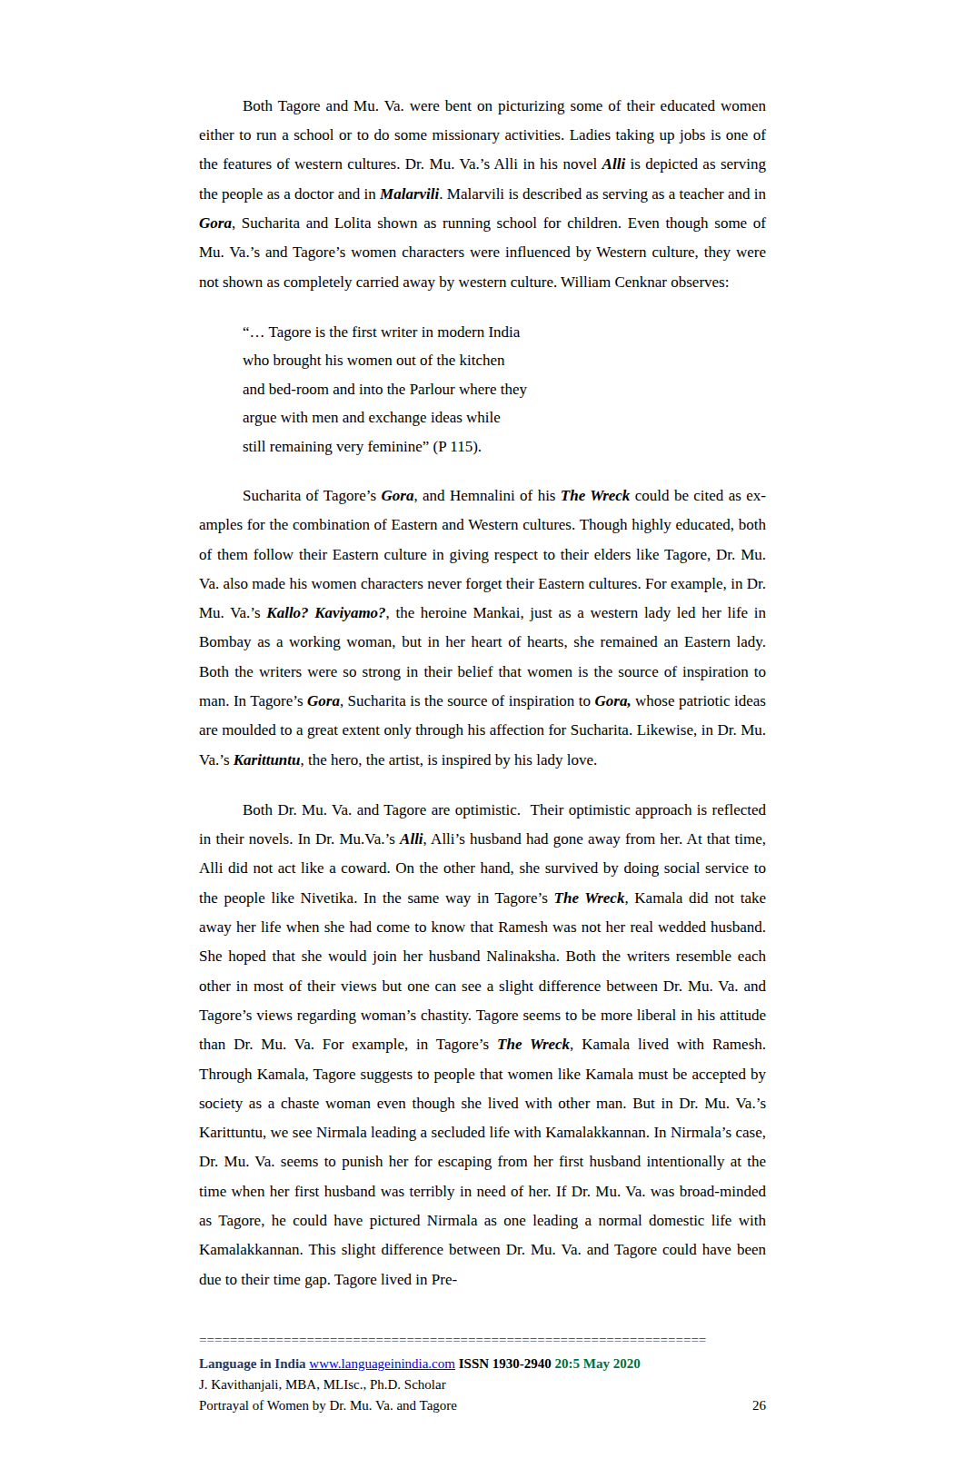Both Tagore and Mu. Va. were bent on picturizing some of their educated women either to run a school or to do some missionary activities. Ladies taking up jobs is one of the features of western cultures. Dr. Mu. Va.’s Alli in his novel Alli is depicted as serving the people as a doctor and in Malarvili. Malarvili is described as serving as a teacher and in Gora, Sucharita and Lolita shown as running school for children. Even though some of Mu. Va.’s and Tagore’s women characters were influenced by Western culture, they were not shown as completely carried away by western culture. William Cenknar observes:
“… Tagore is the first writer in modern India
who brought his women out of the kitchen
and bed-room and into the Parlour where they
argue with men and exchange ideas while
still remaining very feminine” (P 115).
Sucharita of Tagore’s Gora, and Hemnalini of his The Wreck could be cited as examples for the combination of Eastern and Western cultures. Though highly educated, both of them follow their Eastern culture in giving respect to their elders like Tagore, Dr. Mu. Va. also made his women characters never forget their Eastern cultures. For example, in Dr. Mu. Va.’s Kallo? Kaviyamo?, the heroine Mankai, just as a western lady led her life in Bombay as a working woman, but in her heart of hearts, she remained an Eastern lady. Both the writers were so strong in their belief that women is the source of inspiration to man. In Tagore’s Gora, Sucharita is the source of inspiration to Gora, whose patriotic ideas are moulded to a great extent only through his affection for Sucharita. Likewise, in Dr. Mu. Va.’s Karittuntu, the hero, the artist, is inspired by his lady love.
Both Dr. Mu. Va. and Tagore are optimistic. Their optimistic approach is reflected in their novels. In Dr. Mu.Va.’s Alli, Alli’s husband had gone away from her. At that time, Alli did not act like a coward. On the other hand, she survived by doing social service to the people like Nivetika. In the same way in Tagore’s The Wreck, Kamala did not take away her life when she had come to know that Ramesh was not her real wedded husband. She hoped that she would join her husband Nalinaksha. Both the writers resemble each other in most of their views but one can see a slight difference between Dr. Mu. Va. and Tagore’s views regarding woman’s chastity. Tagore seems to be more liberal in his attitude than Dr. Mu. Va. For example, in Tagore’s The Wreck, Kamala lived with Ramesh. Through Kamala, Tagore suggests to people that women like Kamala must be accepted by society as a chaste woman even though she lived with other man. But in Dr. Mu. Va.’s Karittuntu, we see Nirmala leading a secluded life with Kamalakkannan. In Nirmala’s case, Dr. Mu. Va. seems to punish her for escaping from her first husband intentionally at the time when her first husband was terribly in need of her. If Dr. Mu. Va. was broad-minded as Tagore, he could have pictured Nirmala as one leading a normal domestic life with Kamalakkannan. This slight difference between Dr. Mu. Va. and Tagore could have been due to their time gap. Tagore lived in Pre-
==================================================================
Language in India www.languageinindia.com ISSN 1930-2940 20:5 May 2020
J. Kavithanjali, MBA, MLIsc., Ph.D. Scholar
Portrayal of Women by Dr. Mu. Va. and Tagore 26